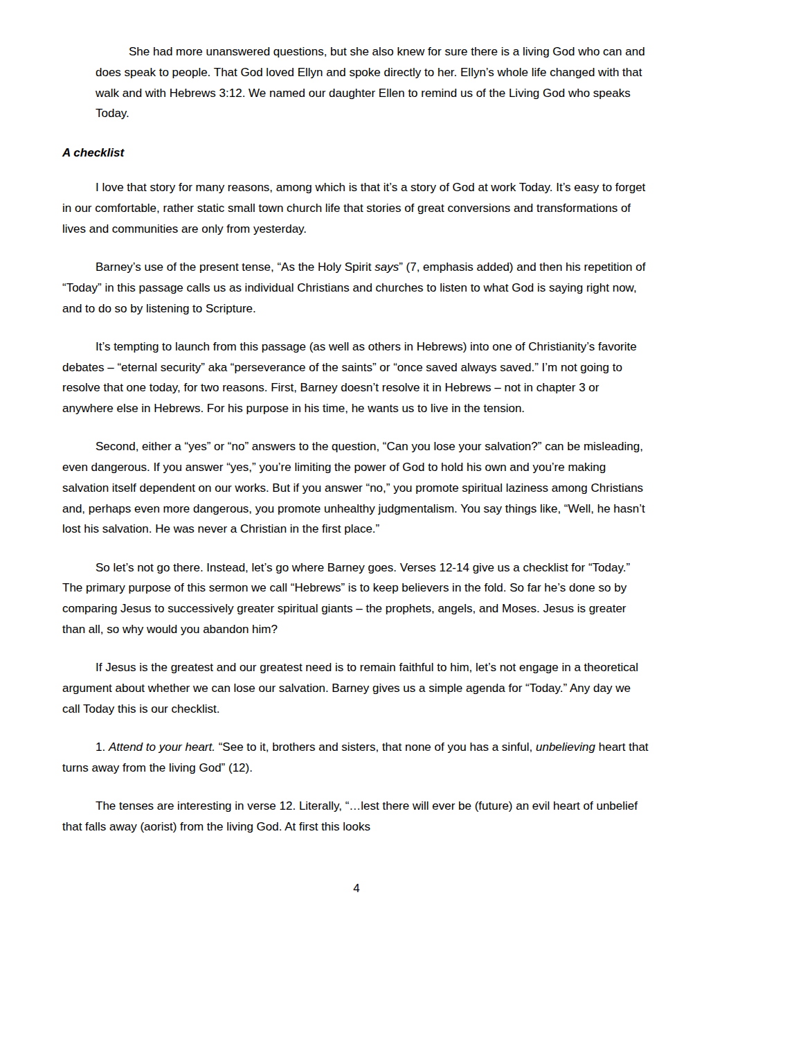She had more unanswered questions, but she also knew for sure there is a living God who can and does speak to people. That God loved Ellyn and spoke directly to her. Ellyn’s whole life changed with that walk and with Hebrews 3:12. We named our daughter Ellen to remind us of the Living God who speaks Today.
A checklist
I love that story for many reasons, among which is that it’s a story of God at work Today. It’s easy to forget in our comfortable, rather static small town church life that stories of great conversions and transformations of lives and communities are only from yesterday.
Barney’s use of the present tense, “As the Holy Spirit says” (7, emphasis added) and then his repetition of “Today” in this passage calls us as individual Christians and churches to listen to what God is saying right now, and to do so by listening to Scripture.
It’s tempting to launch from this passage (as well as others in Hebrews) into one of Christianity’s favorite debates – “eternal security” aka “perseverance of the saints” or “once saved always saved.” I’m not going to resolve that one today, for two reasons. First, Barney doesn’t resolve it in Hebrews – not in chapter 3 or anywhere else in Hebrews. For his purpose in his time, he wants us to live in the tension.
Second, either a “yes” or “no” answers to the question, “Can you lose your salvation?” can be misleading, even dangerous. If you answer “yes,” you’re limiting the power of God to hold his own and you’re making salvation itself dependent on our works. But if you answer “no,” you promote spiritual laziness among Christians and, perhaps even more dangerous, you promote unhealthy judgmentalism. You say things like, “Well, he hasn’t lost his salvation. He was never a Christian in the first place.”
So let’s not go there. Instead, let’s go where Barney goes. Verses 12-14 give us a checklist for “Today.” The primary purpose of this sermon we call “Hebrews” is to keep believers in the fold. So far he’s done so by comparing Jesus to successively greater spiritual giants – the prophets, angels, and Moses. Jesus is greater than all, so why would you abandon him?
If Jesus is the greatest and our greatest need is to remain faithful to him, let’s not engage in a theoretical argument about whether we can lose our salvation. Barney gives us a simple agenda for “Today.” Any day we call Today this is our checklist.
1. Attend to your heart. “See to it, brothers and sisters, that none of you has a sinful, unbelieving heart that turns away from the living God” (12).
The tenses are interesting in verse 12. Literally, “…lest there will ever be (future) an evil heart of unbelief that falls away (aorist) from the living God. At first this looks
4